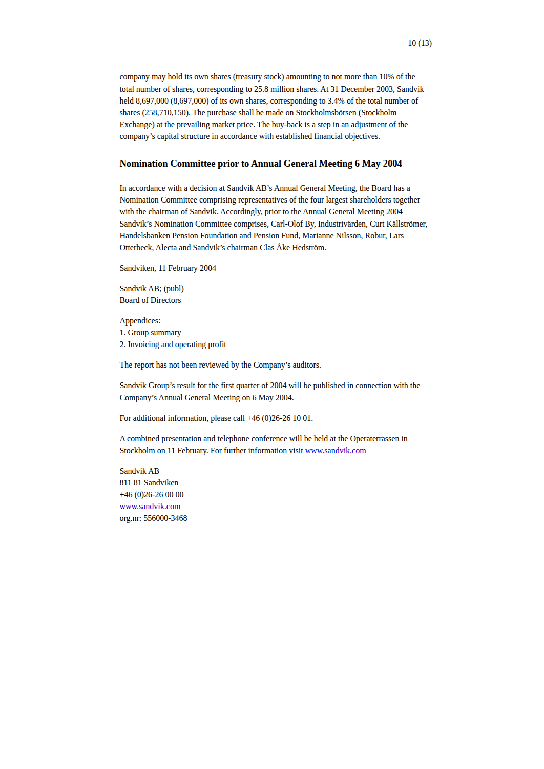10 (13)
company may hold its own shares (treasury stock) amounting to not more than 10% of the total number of shares, corresponding to 25.8 million shares. At 31 December 2003, Sandvik held 8,697,000 (8,697,000) of its own shares, corresponding to 3.4% of the total number of shares (258,710,150). The purchase shall be made on Stockholmsbörsen (Stockholm Exchange) at the prevailing market price. The buy-back is a step in an adjustment of the company’s capital structure in accordance with established financial objectives.
Nomination Committee prior to Annual General Meeting 6 May 2004
In accordance with a decision at Sandvik AB’s Annual General Meeting, the Board has a Nomination Committee comprising representatives of the four largest shareholders together with the chairman of Sandvik. Accordingly, prior to the Annual General Meeting 2004 Sandvik’s Nomination Committee comprises, Carl-Olof By, Industrivärden, Curt Källströmer, Handelsbanken Pension Foundation and Pension Fund, Marianne Nilsson, Robur, Lars Otterbeck, Alecta and Sandvik’s chairman Clas Åke Hedström.
Sandviken, 11 February 2004
Sandvik AB; (publ)
Board of Directors
Appendices:
1. Group summary
2. Invoicing and operating profit
The report has not been reviewed by the Company’s auditors.
Sandvik Group’s result for the first quarter of 2004 will be published in connection with the Company’s Annual General Meeting on 6 May 2004.
For additional information, please call +46 (0)26-26 10 01.
A combined presentation and telephone conference will be held at the Operaterrassen in Stockholm on 11 February. For further information visit www.sandvik.com
Sandvik AB
811 81 Sandviken
+46 (0)26-26 00 00
www.sandvik.com
org.nr: 556000-3468